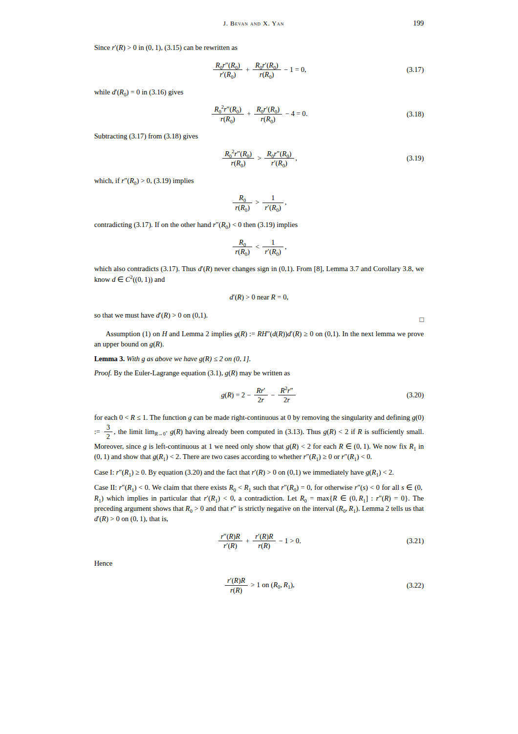J. Bevan and X. Yan 199
Since r′(R) > 0 in (0, 1), (3.15) can be rewritten as
R0r″(R0) r′(R0) + R0r′(R0) r(R0) − 1 = 0, (3.17)
while d′(R0) = 0 in (3.16) gives
R02r″(R0) r(R0) + R0r′(R0) r(R0) − 4 = 0. (3.18)
Subtracting (3.17) from (3.18) gives
R02r″(R0) r(R0) > R0r″(R0) r′(R0), (3.19)
which, if r″(R0) > 0, (3.19) implies
R0 r(R0) > 1 r′(R0),
contradicting (3.17). If on the other hand r″(R0) < 0 then (3.19) implies
R0 r(R0) < 1 r′(R0),
which also contradicts (3.17). Thus d′(R) never changes sign in (0,1). From [8], Lemma 3.7 and Corollary 3.8, we know d ∈ C2((0, 1)) and
d′(R) > 0 near R = 0,
so that we must have d′(R) > 0 on (0,1).
□
Assumption (1) on H and Lemma 2 implies g(R) := RH″(d(R))d′(R) ≥ 0 on (0,1). In the next lemma we prove an upper bound on g(R).
Lemma 3. With g as above we have g(R) ≤ 2 on (0, 1].
Proof. By the Euler-Lagrange equation (3.1), g(R) may be written as
g(R) = 2 − Rr′2r − R2r″2r (3.20)
for each 0 < R ≤ 1. The function g can be made right-continuous at 0 by removing the singularity and defining g(0) := 32, the limit limR→0+ g(R) having already been computed in (3.13). Thus g(R) < 2 if R is sufficiently small. Moreover, since g is left-continuous at 1 we need only show that g(R) < 2 for each R ∈ (0, 1). We now fix R1 in (0, 1) and show that g(R1) < 2. There are two cases according to whether r″(R1) ≥ 0 or r″(R1) < 0.
Case I: r″(R1) ≥ 0. By equation (3.20) and the fact that r′(R) > 0 on (0,1) we immediately have g(R1) < 2.
Case II: r″(R1) < 0. We claim that there exists R0 < R1 such that r″(R0) = 0, for otherwise r″(s) < 0 for all s ∈ (0, R1) which implies in particular that r′(R1) < 0, a contradiction. Let R0 = max{R ∈ (0, R1] : r″(R) = 0}. The preceding argument shows that R0 > 0 and that r″ is strictly negative on the interval (R0, R1). Lemma 2 tells us that d′(R) > 0 on (0, 1), that is,
r″(R)R r′(R) + r′(R)R r(R) − 1 > 0. (3.21)
Hence
r′(R)R r(R) > 1 on (R0, R1), (3.22)